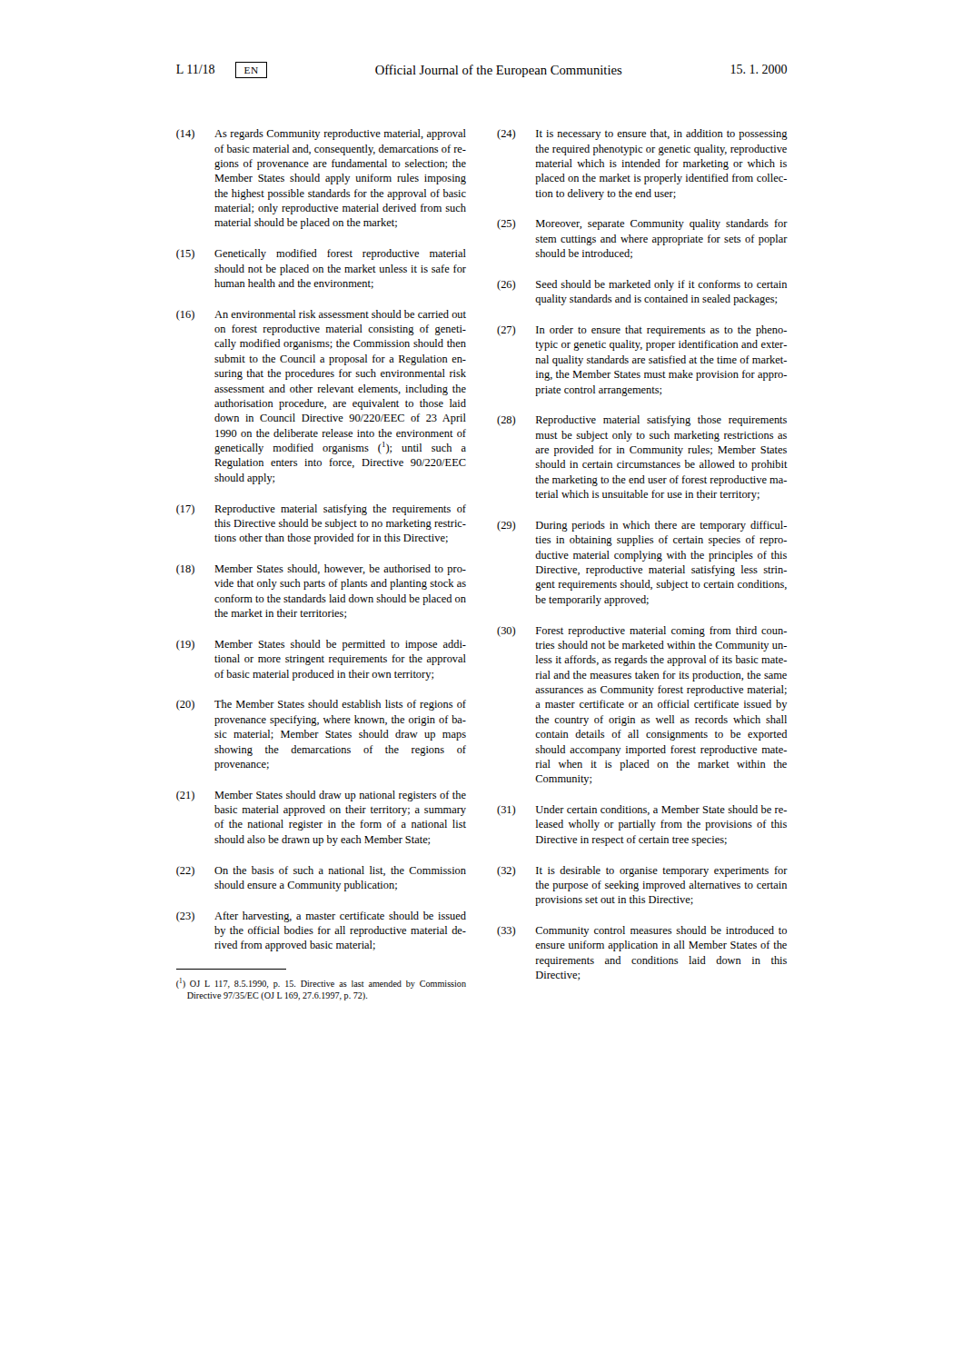L 11/18 EN
Official Journal of the European Communities
15. 1. 2000
(14)
As regards Community reproductive material, approval of basic material and, consequently, demarcations of regions of provenance are fundamental to selection; the Member States should apply uniform rules imposing the highest possible standards for the approval of basic material; only reproductive material derived from such material should be placed on the market;
(15)
Genetically modified forest reproductive material should not be placed on the market unless it is safe for human health and the environment;
(16)
An environmental risk assessment should be carried out on forest reproductive material consisting of genetically modified organisms; the Commission should then submit to the Council a proposal for a Regulation ensuring that the procedures for such environmental risk assessment and other relevant elements, including the authorisation procedure, are equivalent to those laid down in Council Directive 90/220/EEC of 23 April 1990 on the deliberate release into the environment of genetically modified organisms (1); until such a Regulation enters into force, Directive 90/220/EEC should apply;
(17)
Reproductive material satisfying the requirements of this Directive should be subject to no marketing restrictions other than those provided for in this Directive;
(18)
Member States should, however, be authorised to provide that only such parts of plants and planting stock as conform to the standards laid down should be placed on the market in their territories;
(19)
Member States should be permitted to impose additional or more stringent requirements for the approval of basic material produced in their own territory;
(20)
The Member States should establish lists of regions of provenance specifying, where known, the origin of basic material; Member States should draw up maps showing the demarcations of the regions of provenance;
(21)
Member States should draw up national registers of the basic material approved on their territory; a summary of the national register in the form of a national list should also be drawn up by each Member State;
(22)
On the basis of such a national list, the Commission should ensure a Community publication;
(23)
After harvesting, a master certificate should be issued by the official bodies for all reproductive material derived from approved basic material;
(1) OJ L 117, 8.5.1990, p. 15. Directive as last amended by Commission Directive 97/35/EC (OJ L 169, 27.6.1997, p. 72).
(24)
It is necessary to ensure that, in addition to possessing the required phenotypic or genetic quality, reproductive material which is intended for marketing or which is placed on the market is properly identified from collection to delivery to the end user;
(25)
Moreover, separate Community quality standards for stem cuttings and where appropriate for sets of poplar should be introduced;
(26)
Seed should be marketed only if it conforms to certain quality standards and is contained in sealed packages;
(27)
In order to ensure that requirements as to the phenotypic or genetic quality, proper identification and external quality standards are satisfied at the time of marketing, the Member States must make provision for appropriate control arrangements;
(28)
Reproductive material satisfying those requirements must be subject only to such marketing restrictions as are provided for in Community rules; Member States should in certain circumstances be allowed to prohibit the marketing to the end user of forest reproductive material which is unsuitable for use in their territory;
(29)
During periods in which there are temporary difficulties in obtaining supplies of certain species of reproductive material complying with the principles of this Directive, reproductive material satisfying less stringent requirements should, subject to certain conditions, be temporarily approved;
(30)
Forest reproductive material coming from third countries should not be marketed within the Community unless it affords, as regards the approval of its basic material and the measures taken for its production, the same assurances as Community forest reproductive material; a master certificate or an official certificate issued by the country of origin as well as records which shall contain details of all consignments to be exported should accompany imported forest reproductive material when it is placed on the market within the Community;
(31)
Under certain conditions, a Member State should be released wholly or partially from the provisions of this Directive in respect of certain tree species;
(32)
It is desirable to organise temporary experiments for the purpose of seeking improved alternatives to certain provisions set out in this Directive;
(33)
Community control measures should be introduced to ensure uniform application in all Member States of the requirements and conditions laid down in this Directive;